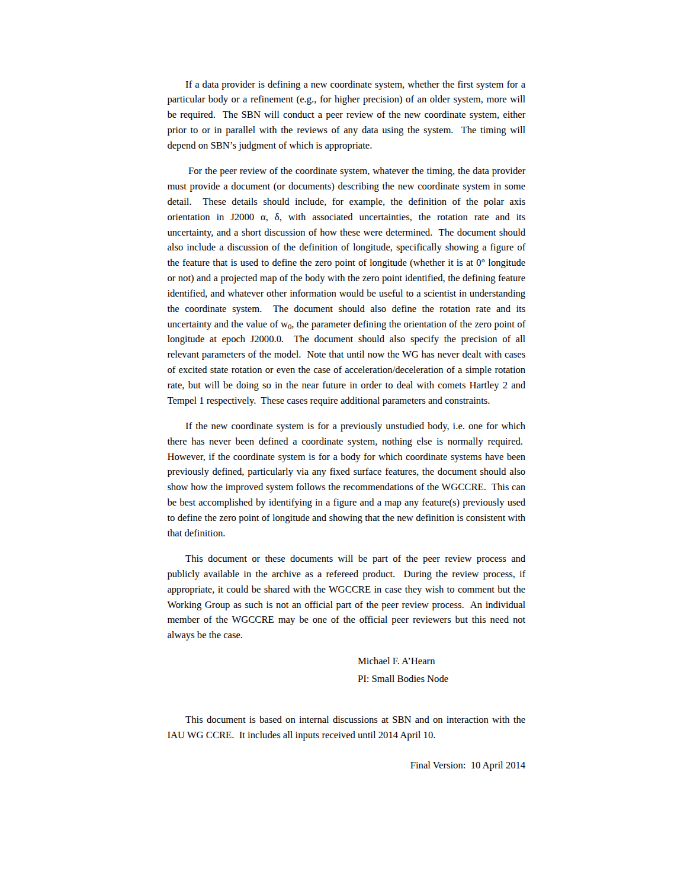If a data provider is defining a new coordinate system, whether the first system for a particular body or a refinement (e.g., for higher precision) of an older system, more will be required. The SBN will conduct a peer review of the new coordinate system, either prior to or in parallel with the reviews of any data using the system. The timing will depend on SBN’s judgment of which is appropriate.
For the peer review of the coordinate system, whatever the timing, the data provider must provide a document (or documents) describing the new coordinate system in some detail. These details should include, for example, the definition of the polar axis orientation in J2000 α, δ, with associated uncertainties, the rotation rate and its uncertainty, and a short discussion of how these were determined. The document should also include a discussion of the definition of longitude, specifically showing a figure of the feature that is used to define the zero point of longitude (whether it is at 0° longitude or not) and a projected map of the body with the zero point identified, the defining feature identified, and whatever other information would be useful to a scientist in understanding the coordinate system. The document should also define the rotation rate and its uncertainty and the value of w0, the parameter defining the orientation of the zero point of longitude at epoch J2000.0. The document should also specify the precision of all relevant parameters of the model. Note that until now the WG has never dealt with cases of excited state rotation or even the case of acceleration/deceleration of a simple rotation rate, but will be doing so in the near future in order to deal with comets Hartley 2 and Tempel 1 respectively. These cases require additional parameters and constraints.
If the new coordinate system is for a previously unstudied body, i.e. one for which there has never been defined a coordinate system, nothing else is normally required. However, if the coordinate system is for a body for which coordinate systems have been previously defined, particularly via any fixed surface features, the document should also show how the improved system follows the recommendations of the WGCCRE. This can be best accomplished by identifying in a figure and a map any feature(s) previously used to define the zero point of longitude and showing that the new definition is consistent with that definition.
This document or these documents will be part of the peer review process and publicly available in the archive as a refereed product. During the review process, if appropriate, it could be shared with the WGCCRE in case they wish to comment but the Working Group as such is not an official part of the peer review process. An individual member of the WGCCRE may be one of the official peer reviewers but this need not always be the case.
Michael F. A’Hearn
PI: Small Bodies Node
This document is based on internal discussions at SBN and on interaction with the IAU WG CCRE. It includes all inputs received until 2014 April 10.
Final Version: 10 April 2014